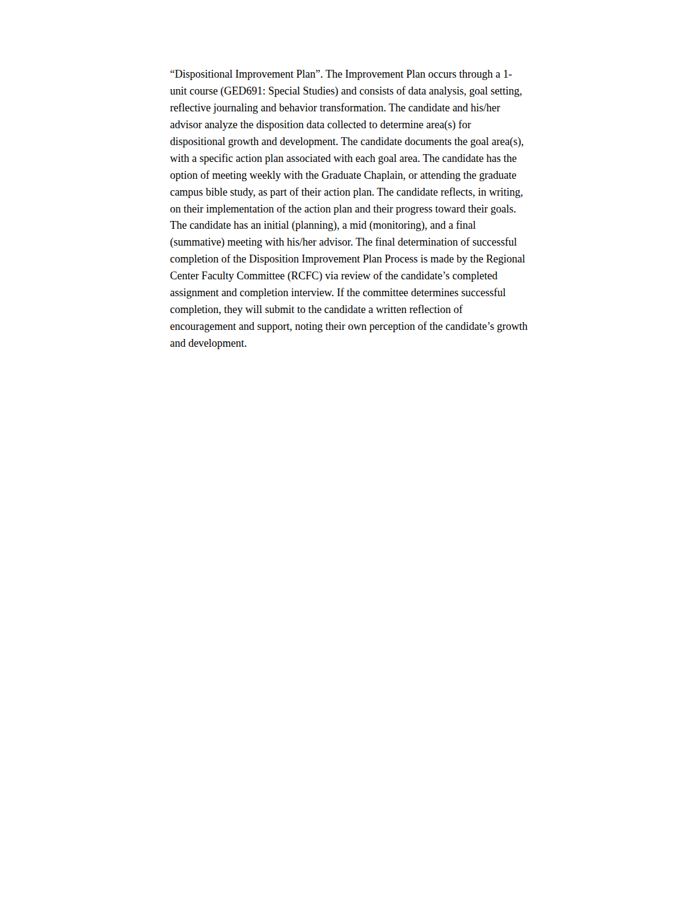“Dispositional Improvement Plan”. The Improvement Plan occurs through a 1-unit course (GED691: Special Studies) and consists of data analysis, goal setting, reflective journaling and behavior transformation. The candidate and his/her advisor analyze the disposition data collected to determine area(s) for dispositional growth and development. The candidate documents the goal area(s), with a specific action plan associated with each goal area. The candidate has the option of meeting weekly with the Graduate Chaplain, or attending the graduate campus bible study, as part of their action plan. The candidate reflects, in writing, on their implementation of the action plan and their progress toward their goals. The candidate has an initial (planning), a mid (monitoring), and a final (summative) meeting with his/her advisor. The final determination of successful completion of the Disposition Improvement Plan Process is made by the Regional Center Faculty Committee (RCFC) via review of the candidate’s completed assignment and completion interview. If the committee determines successful completion, they will submit to the candidate a written reflection of encouragement and support, noting their own perception of the candidate’s growth and development.